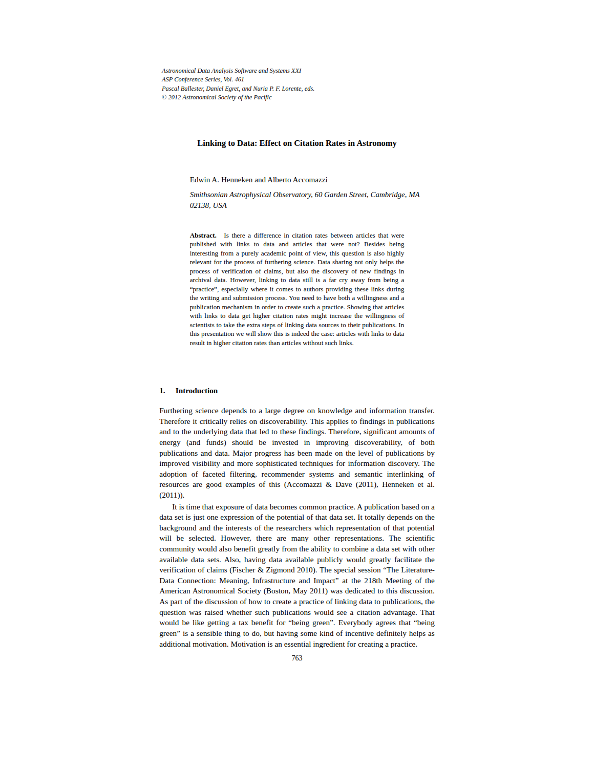Astronomical Data Analysis Software and Systems XXI
ASP Conference Series, Vol. 461
Pascal Ballester, Daniel Egret, and Nuria P. F. Lorente, eds.
© 2012 Astronomical Society of the Pacific
Linking to Data: Effect on Citation Rates in Astronomy
Edwin A. Henneken and Alberto Accomazzi
Smithsonian Astrophysical Observatory, 60 Garden Street, Cambridge, MA 02138, USA
Abstract. Is there a difference in citation rates between articles that were published with links to data and articles that were not? Besides being interesting from a purely academic point of view, this question is also highly relevant for the process of furthering science. Data sharing not only helps the process of verification of claims, but also the discovery of new findings in archival data. However, linking to data still is a far cry away from being a “practice”, especially where it comes to authors providing these links during the writing and submission process. You need to have both a willingness and a publication mechanism in order to create such a practice. Showing that articles with links to data get higher citation rates might increase the willingness of scientists to take the extra steps of linking data sources to their publications. In this presentation we will show this is indeed the case: articles with links to data result in higher citation rates than articles without such links.
1. Introduction
Furthering science depends to a large degree on knowledge and information transfer. Therefore it critically relies on discoverability. This applies to findings in publications and to the underlying data that led to these findings. Therefore, significant amounts of energy (and funds) should be invested in improving discoverability, of both publications and data. Major progress has been made on the level of publications by improved visibility and more sophisticated techniques for information discovery. The adoption of faceted filtering, recommender systems and semantic interlinking of resources are good examples of this (Accomazzi & Dave (2011), Henneken et al. (2011)).
It is time that exposure of data becomes common practice. A publication based on a data set is just one expression of the potential of that data set. It totally depends on the background and the interests of the researchers which representation of that potential will be selected. However, there are many other representations. The scientific community would also benefit greatly from the ability to combine a data set with other available data sets. Also, having data available publicly would greatly facilitate the verification of claims (Fischer & Zigmond 2010). The special session “The Literature-Data Connection: Meaning, Infrastructure and Impact” at the 218th Meeting of the American Astronomical Society (Boston, May 2011) was dedicated to this discussion. As part of the discussion of how to create a practice of linking data to publications, the question was raised whether such publications would see a citation advantage. That would be like getting a tax benefit for “being green”. Everybody agrees that “being green” is a sensible thing to do, but having some kind of incentive definitely helps as additional motivation. Motivation is an essential ingredient for creating a practice.
763